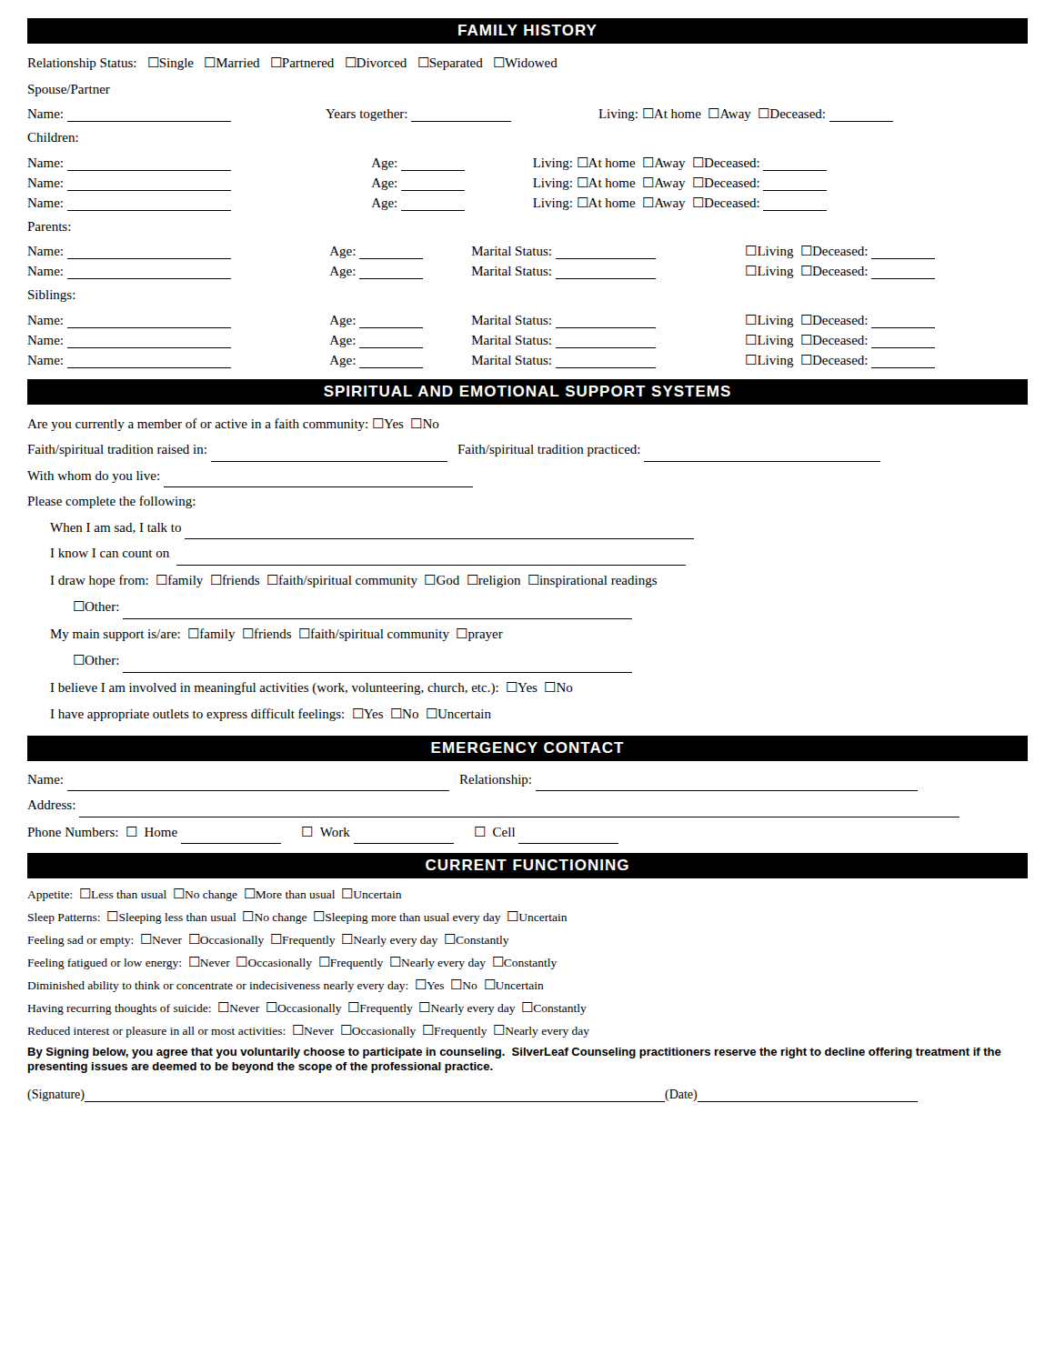FAMILY HISTORY
Relationship Status: ☐Single ☐Married ☐Partnered ☐Divorced ☐Separated ☐Widowed
Spouse/Partner
| Name: | Years together: | Living: ☐ At home ☐ Away ☐ Deceased: |
Children:
| Name: | Age: | Living: ☐ At home ☐ Away ☐ Deceased: |
| Name: | Age: | Living: ☐ At home ☐ Away ☐ Deceased: |
| Name: | Age: | Living: ☐ At home ☐ Away ☐ Deceased: |
Parents:
| Name: | Age: | Marital Status: | ☐ Living ☐ Deceased: |
| Name: | Age: | Marital Status: | ☐ Living ☐ Deceased: |
Siblings:
| Name: | Age: | Marital Status: | ☐ Living ☐ Deceased: |
| Name: | Age: | Marital Status: | ☐ Living ☐ Deceased: |
| Name: | Age: | Marital Status: | ☐ Living ☐ Deceased: |
SPIRITUAL AND EMOTIONAL SUPPORT SYSTEMS
Are you currently a member of or active in a faith community: ☐Yes ☐No
Faith/spiritual tradition raised in: Faith/spiritual tradition practiced:
With whom do you live:
Please complete the following:
When I am sad, I talk to
I know I can count on
I draw hope from: ☐family ☐friends ☐faith/spiritual community ☐God ☐religion ☐inspirational readings
☐Other:
My main support is/are: ☐family ☐friends ☐faith/spiritual community ☐prayer
☐Other:
I believe I am involved in meaningful activities (work, volunteering, church, etc.): ☐Yes ☐No
I have appropriate outlets to express difficult feelings: ☐Yes ☐No ☐Uncertain
EMERGENCY CONTACT
Name: Relationship:
Address:
Phone Numbers: ☐ Home ☐ Work ☐ Cell
CURRENT FUNCTIONING
Appetite: ☐Less than usual ☐No change ☐More than usual ☐Uncertain
Sleep Patterns: ☐Sleeping less than usual ☐No change ☐Sleeping more than usual every day ☐Uncertain
Feeling sad or empty: ☐Never ☐Occasionally ☐Frequently ☐Nearly every day ☐Constantly
Feeling fatigued or low energy: ☐Never ☐Occasionally ☐Frequently ☐Nearly every day ☐Constantly
Diminished ability to think or concentrate or indecisiveness nearly every day: ☐Yes ☐No ☐Uncertain
Having recurring thoughts of suicide: ☐Never ☐Occasionally ☐Frequently ☐Nearly every day ☐Constantly
Reduced interest or pleasure in all or most activities: ☐Never ☐Occasionally ☐Frequently ☐Nearly every day
By Signing below, you agree that you voluntarily choose to participate in counseling. SilverLeaf Counseling practitioners reserve the right to decline offering treatment if the presenting issues are deemed to be beyond the scope of the professional practice.
(Signature) (Date)